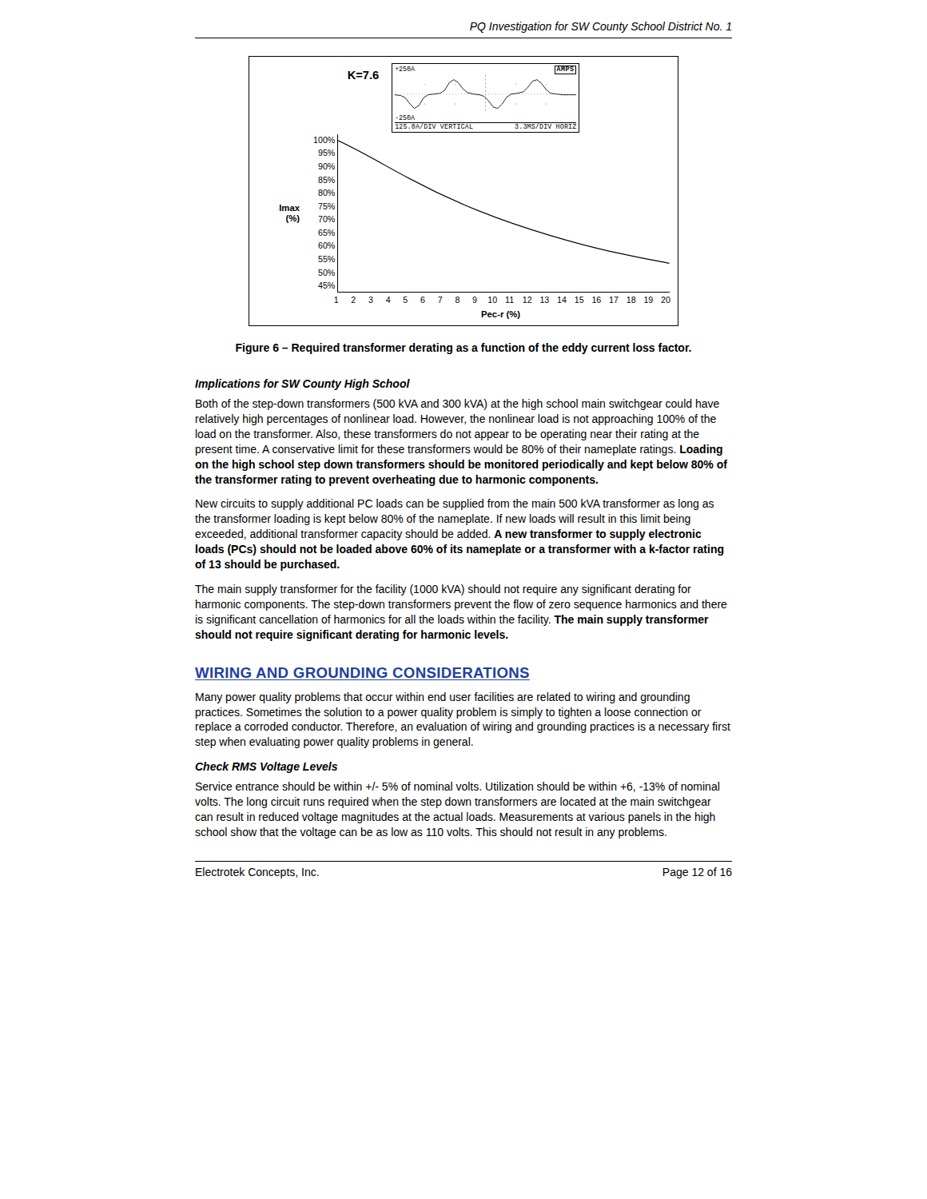PQ Investigation for SW County School District No. 1
K=7.6
+250A AMPS
-250A
125.0A/DIV VERTICAL 3.3MS/DIV HORIZ
Imax
(%)
100% 95% 90% 85% 80% 75% 70% 65% 60% 55% 50% 45%
1234567891011121314151617181920
Pec-r (%)
Figure 6 – Required transformer derating as a function of the eddy current loss factor.
Implications for SW County High School
Both of the step-down transformers (500 kVA and 300 kVA) at the high school main switchgear could have relatively high percentages of nonlinear load. However, the nonlinear load is not approaching 100% of the load on the transformer. Also, these transformers do not appear to be operating near their rating at the present time. A conservative limit for these transformers would be 80% of their nameplate ratings. Loading on the high school step down transformers should be monitored periodically and kept below 80% of the transformer rating to prevent overheating due to harmonic components.
New circuits to supply additional PC loads can be supplied from the main 500 kVA transformer as long as the transformer loading is kept below 80% of the nameplate. If new loads will result in this limit being exceeded, additional transformer capacity should be added. A new transformer to supply electronic loads (PCs) should not be loaded above 60% of its nameplate or a transformer with a k-factor rating of 13 should be purchased.
The main supply transformer for the facility (1000 kVA) should not require any significant derating for harmonic components. The step-down transformers prevent the flow of zero sequence harmonics and there is significant cancellation of harmonics for all the loads within the facility. The main supply transformer should not require significant derating for harmonic levels.
WIRING AND GROUNDING CONSIDERATIONS
Many power quality problems that occur within end user facilities are related to wiring and grounding practices. Sometimes the solution to a power quality problem is simply to tighten a loose connection or replace a corroded conductor. Therefore, an evaluation of wiring and grounding practices is a necessary first step when evaluating power quality problems in general.
Check RMS Voltage Levels
Service entrance should be within +/- 5% of nominal volts. Utilization should be within +6, -13% of nominal volts. The long circuit runs required when the step down transformers are located at the main switchgear can result in reduced voltage magnitudes at the actual loads. Measurements at various panels in the high school show that the voltage can be as low as 110 volts. This should not result in any problems.
Electrotek Concepts, Inc. Page 12 of 16